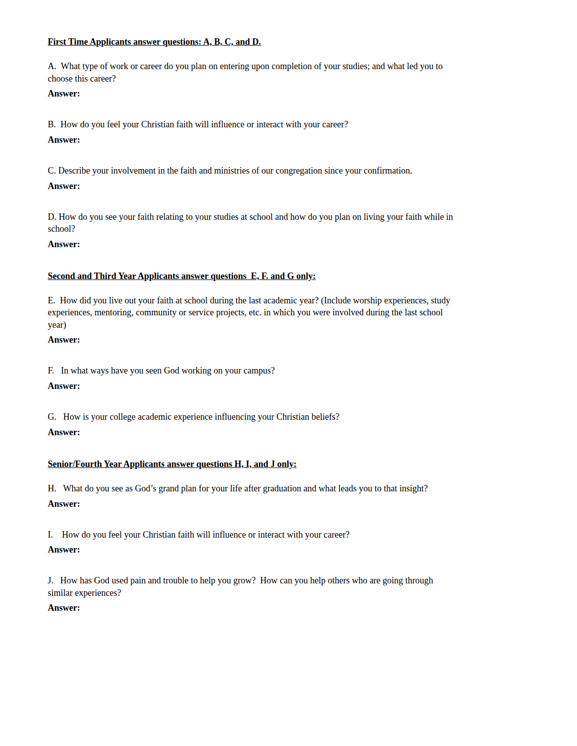First Time Applicants answer questions: A, B, C, and D.
A. What type of work or career do you plan on entering upon completion of your studies; and what led you to choose this career?
Answer:
B. How do you feel your Christian faith will influence or interact with your career?
Answer:
C. Describe your involvement in the faith and ministries of our congregation since your confirmation.
Answer:
D. How do you see your faith relating to your studies at school and how do you plan on living your faith while in school?
Answer:
Second and Third Year Applicants answer questions E, F. and G only:
E. How did you live out your faith at school during the last academic year? (Include worship experiences, study experiences, mentoring, community or service projects, etc. in which you were involved during the last school year)
Answer:
F. In what ways have you seen God working on your campus?
Answer:
G. How is your college academic experience influencing your Christian beliefs?
Answer:
Senior/Fourth Year Applicants answer questions H, I, and J only:
H. What do you see as God’s grand plan for your life after graduation and what leads you to that insight?
Answer:
I. How do you feel your Christian faith will influence or interact with your career?
Answer:
J. How has God used pain and trouble to help you grow? How can you help others who are going through similar experiences?
Answer: